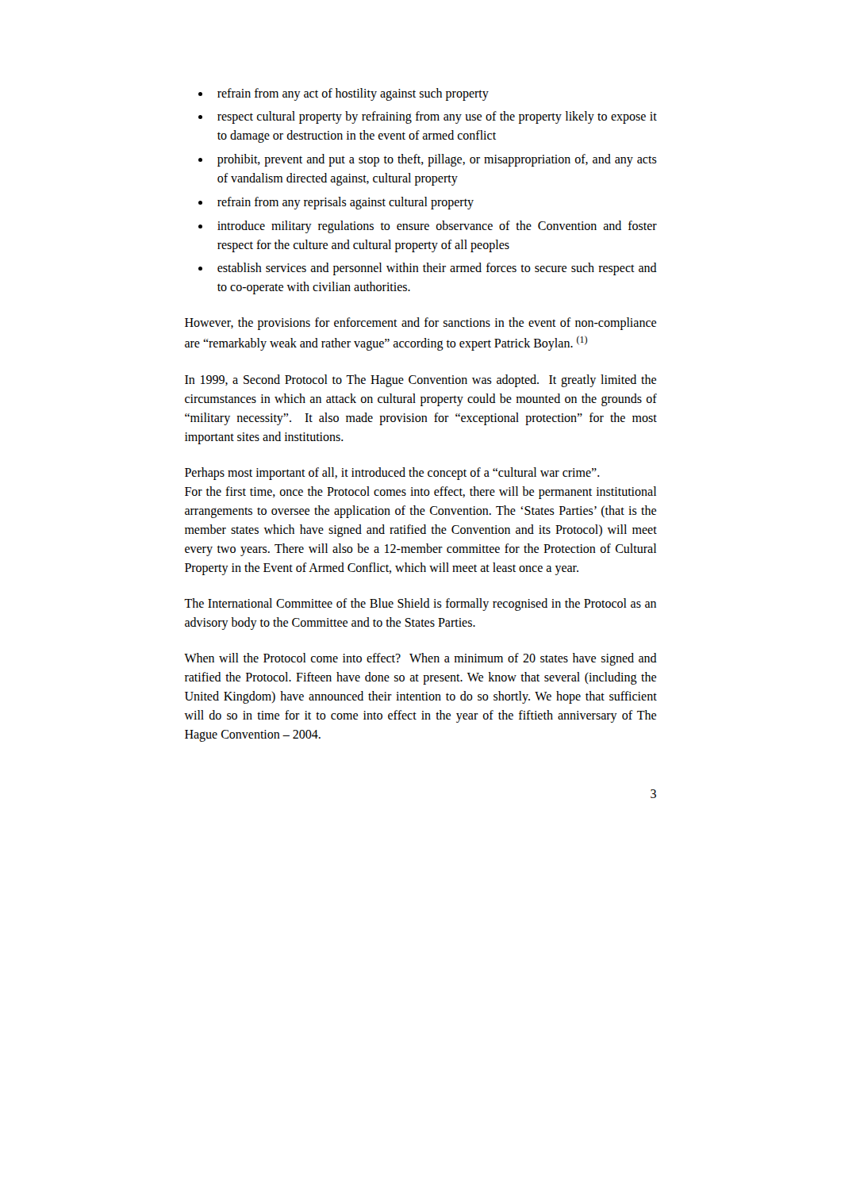refrain from any act of hostility against such property
respect cultural property by refraining from any use of the property likely to expose it to damage or destruction in the event of armed conflict
prohibit, prevent and put a stop to theft, pillage, or misappropriation of, and any acts of vandalism directed against, cultural property
refrain from any reprisals against cultural property
introduce military regulations to ensure observance of the Convention and foster respect for the culture and cultural property of all peoples
establish services and personnel within their armed forces to secure such respect and to co-operate with civilian authorities.
However, the provisions for enforcement and for sanctions in the event of non-compliance are “remarkably weak and rather vague” according to expert Patrick Boylan. (1)
In 1999, a Second Protocol to The Hague Convention was adopted. It greatly limited the circumstances in which an attack on cultural property could be mounted on the grounds of “military necessity”. It also made provision for “exceptional protection” for the most important sites and institutions.
Perhaps most important of all, it introduced the concept of a “cultural war crime”.
For the first time, once the Protocol comes into effect, there will be permanent institutional arrangements to oversee the application of the Convention. The ‘States Parties’ (that is the member states which have signed and ratified the Convention and its Protocol) will meet every two years. There will also be a 12-member committee for the Protection of Cultural Property in the Event of Armed Conflict, which will meet at least once a year.
The International Committee of the Blue Shield is formally recognised in the Protocol as an advisory body to the Committee and to the States Parties.
When will the Protocol come into effect? When a minimum of 20 states have signed and ratified the Protocol. Fifteen have done so at present. We know that several (including the United Kingdom) have announced their intention to do so shortly. We hope that sufficient will do so in time for it to come into effect in the year of the fiftieth anniversary of The Hague Convention – 2004.
3